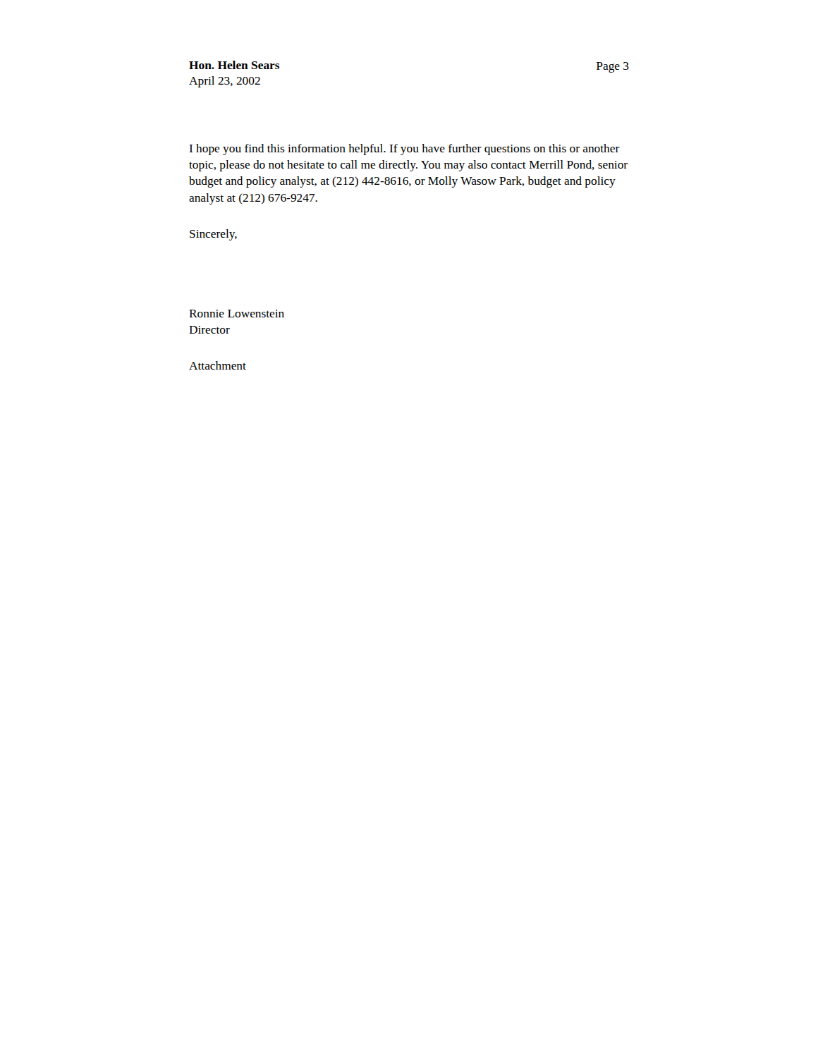Hon. Helen Sears
April 23, 2002
Page 3
I hope you find this information helpful. If you have further questions on this or another topic, please do not hesitate to call me directly. You may also contact Merrill Pond, senior budget and policy analyst, at (212) 442-8616, or Molly Wasow Park, budget and policy analyst at (212) 676-9247.
Sincerely,
Ronnie Lowenstein
Director
Attachment